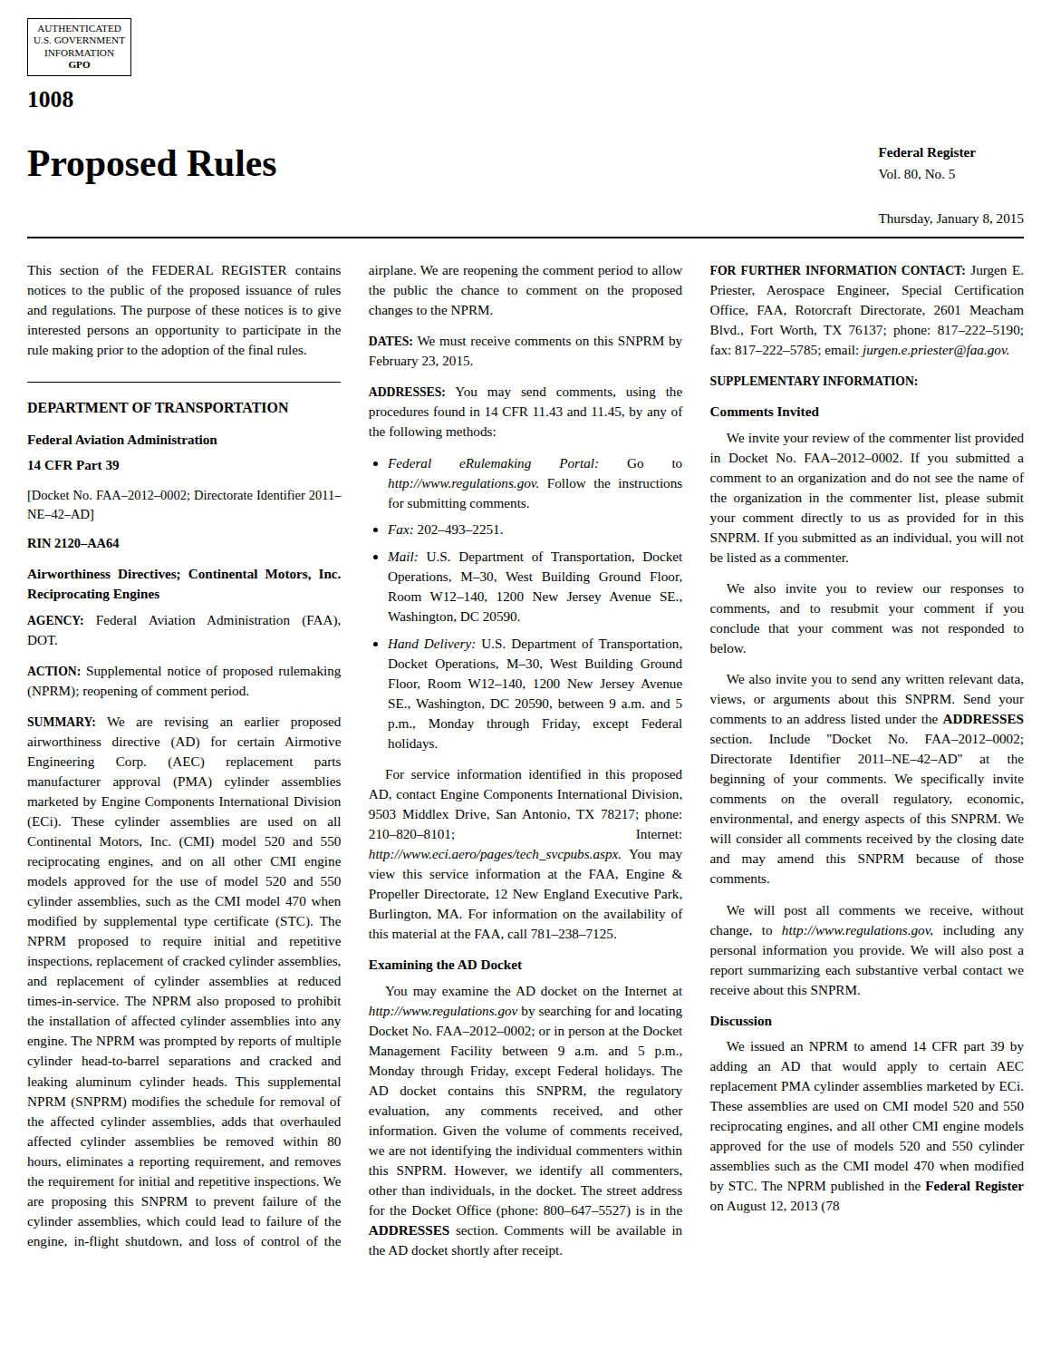AUTHENTICATED
U.S. GOVERNMENT
INFORMATION
GPO
1008
Proposed Rules
Federal Register
Vol. 80, No. 5
Thursday, January 8, 2015
This section of the FEDERAL REGISTER contains notices to the public of the proposed issuance of rules and regulations. The purpose of these notices is to give interested persons an opportunity to participate in the rule making prior to the adoption of the final rules.
DEPARTMENT OF TRANSPORTATION
Federal Aviation Administration
14 CFR Part 39
[Docket No. FAA–2012–0002; Directorate Identifier 2011–NE–42–AD]
RIN 2120–AA64
Airworthiness Directives; Continental Motors, Inc. Reciprocating Engines
AGENCY: Federal Aviation Administration (FAA), DOT.
ACTION: Supplemental notice of proposed rulemaking (NPRM); reopening of comment period.
SUMMARY: We are revising an earlier proposed airworthiness directive (AD) for certain Airmotive Engineering Corp. (AEC) replacement parts manufacturer approval (PMA) cylinder assemblies marketed by Engine Components International Division (ECi). These cylinder assemblies are used on all Continental Motors, Inc. (CMI) model 520 and 550 reciprocating engines, and on all other CMI engine models approved for the use of model 520 and 550 cylinder assemblies, such as the CMI model 470 when modified by supplemental type certificate (STC). The NPRM proposed to require initial and repetitive inspections, replacement of cracked cylinder assemblies, and replacement of cylinder assemblies at reduced times-in-service. The NPRM also proposed to prohibit the installation of affected cylinder assemblies into any engine. The NPRM was prompted by reports of multiple cylinder head-to-barrel separations and cracked and leaking aluminum cylinder heads. This supplemental NPRM (SNPRM) modifies the schedule for removal of the affected cylinder assemblies, adds that overhauled affected cylinder assemblies be removed within 80 hours, eliminates a reporting requirement, and removes the requirement for initial and repetitive inspections. We are proposing this SNPRM to prevent failure of the cylinder assemblies, which could lead to failure of the engine, in-flight shutdown, and loss of control of the airplane. We are reopening the comment period to allow the public the chance to comment on the proposed changes to the NPRM.
DATES: We must receive comments on this SNPRM by February 23, 2015.
ADDRESSES: You may send comments, using the procedures found in 14 CFR 11.43 and 11.45, by any of the following methods:
Federal eRulemaking Portal: Go to http://www.regulations.gov. Follow the instructions for submitting comments.
Fax: 202–493–2251.
Mail: U.S. Department of Transportation, Docket Operations, M–30, West Building Ground Floor, Room W12–140, 1200 New Jersey Avenue SE., Washington, DC 20590.
Hand Delivery: U.S. Department of Transportation, Docket Operations, M–30, West Building Ground Floor, Room W12–140, 1200 New Jersey Avenue SE., Washington, DC 20590, between 9 a.m. and 5 p.m., Monday through Friday, except Federal holidays.
For service information identified in this proposed AD, contact Engine Components International Division, 9503 Middlex Drive, San Antonio, TX 78217; phone: 210–820–8101; Internet: http://www.eci.aero/pages/tech_svcpubs.aspx. You may view this service information at the FAA, Engine & Propeller Directorate, 12 New England Executive Park, Burlington, MA. For information on the availability of this material at the FAA, call 781–238–7125.
Examining the AD Docket
You may examine the AD docket on the Internet at http://www.regulations.gov by searching for and locating Docket No. FAA–2012–0002; or in person at the Docket Management Facility between 9 a.m. and 5 p.m., Monday through Friday, except Federal holidays. The AD docket contains this SNPRM, the regulatory evaluation, any comments received, and other information. Given the volume of comments received, we are not identifying the individual commenters within this SNPRM. However, we identify all commenters, other than individuals, in the docket. The street address for the Docket Office (phone: 800–647–5527) is in the ADDRESSES section. Comments will be available in the AD docket shortly after receipt.
FOR FURTHER INFORMATION CONTACT: Jurgen E. Priester, Aerospace Engineer, Special Certification Office, FAA, Rotorcraft Directorate, 2601 Meacham Blvd., Fort Worth, TX 76137; phone: 817–222–5190; fax: 817–222–5785; email: jurgen.e.priester@faa.gov.
SUPPLEMENTARY INFORMATION:
Comments Invited
We invite your review of the commenter list provided in Docket No. FAA–2012–0002. If you submitted a comment to an organization and do not see the name of the organization in the commenter list, please submit your comment directly to us as provided for in this SNPRM. If you submitted as an individual, you will not be listed as a commenter.
We also invite you to review our responses to comments, and to resubmit your comment if you conclude that your comment was not responded to below.
We also invite you to send any written relevant data, views, or arguments about this SNPRM. Send your comments to an address listed under the ADDRESSES section. Include ''Docket No. FAA–2012–0002; Directorate Identifier 2011–NE–42–AD'' at the beginning of your comments. We specifically invite comments on the overall regulatory, economic, environmental, and energy aspects of this SNPRM. We will consider all comments received by the closing date and may amend this SNPRM because of those comments.
We will post all comments we receive, without change, to http://www.regulations.gov, including any personal information you provide. We will also post a report summarizing each substantive verbal contact we receive about this SNPRM.
Discussion
We issued an NPRM to amend 14 CFR part 39 by adding an AD that would apply to certain AEC replacement PMA cylinder assemblies marketed by ECi. These assemblies are used on CMI model 520 and 550 reciprocating engines, and all other CMI engine models approved for the use of models 520 and 550 cylinder assemblies such as the CMI model 470 when modified by STC. The NPRM published in the Federal Register on August 12, 2013 (78